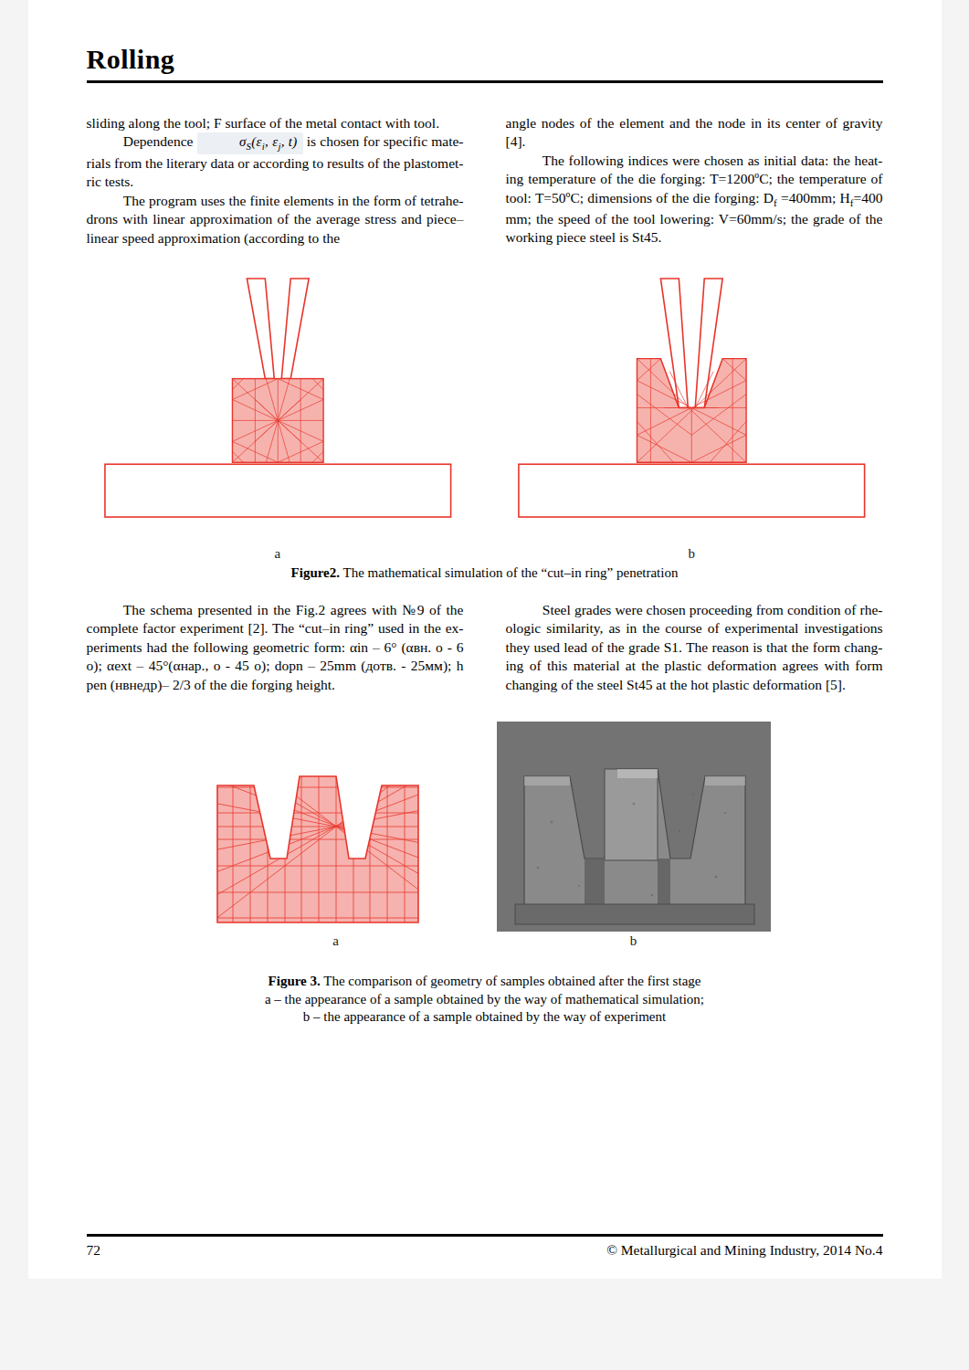Rolling
sliding along the tool; F surface of the metal contact with tool.
Dependence σS(εi, εj, t) is chosen for specific materials from the literary data or according to results of the plastometric tests.
The program uses the finite elements in the form of tetrahedrons with linear approximation of the average stress and piece–linear speed approximation (according to the
angle nodes of the element and the node in its center of gravity [4].
The following indices were chosen as initial data: the heating temperature of the die forging: T=1200ºC; the temperature of tool: T=50ºC; dimensions of the die forging: Df =400mm; Hf=400 mm; the speed of the tool lowering: V=60mm/s; the grade of the working piece steel is St45.
a
b
Figure2. The mathematical simulation of the “cut–in ring” penetration
The schema presented in the Fig.2 agrees with №9 of the complete factor experiment [2]. The “cut–in ring” used in the experiments had the following geometric form: αin – 6° (αвн. о - 6 о); αext – 45°(αнар., о - 45 о); dopn – 25mm (дотв. - 25мм); h pen (нвнедр)– 2/3 of the die forging height.
Steel grades were chosen proceeding from condition of rheologic similarity, as in the course of experimental investigations they used lead of the grade S1. The reason is that the form changing of this material at the plastic deformation agrees with form changing of the steel St45 at the hot plastic deformation [5].
a
b
Figure 3. The comparison of geometry of samples obtained after the first stage
a – the appearance of a sample obtained by the way of mathematical simulation;
b – the appearance of a sample obtained by the way of experiment
72
© Metallurgical and Mining Industry, 2014 No.4